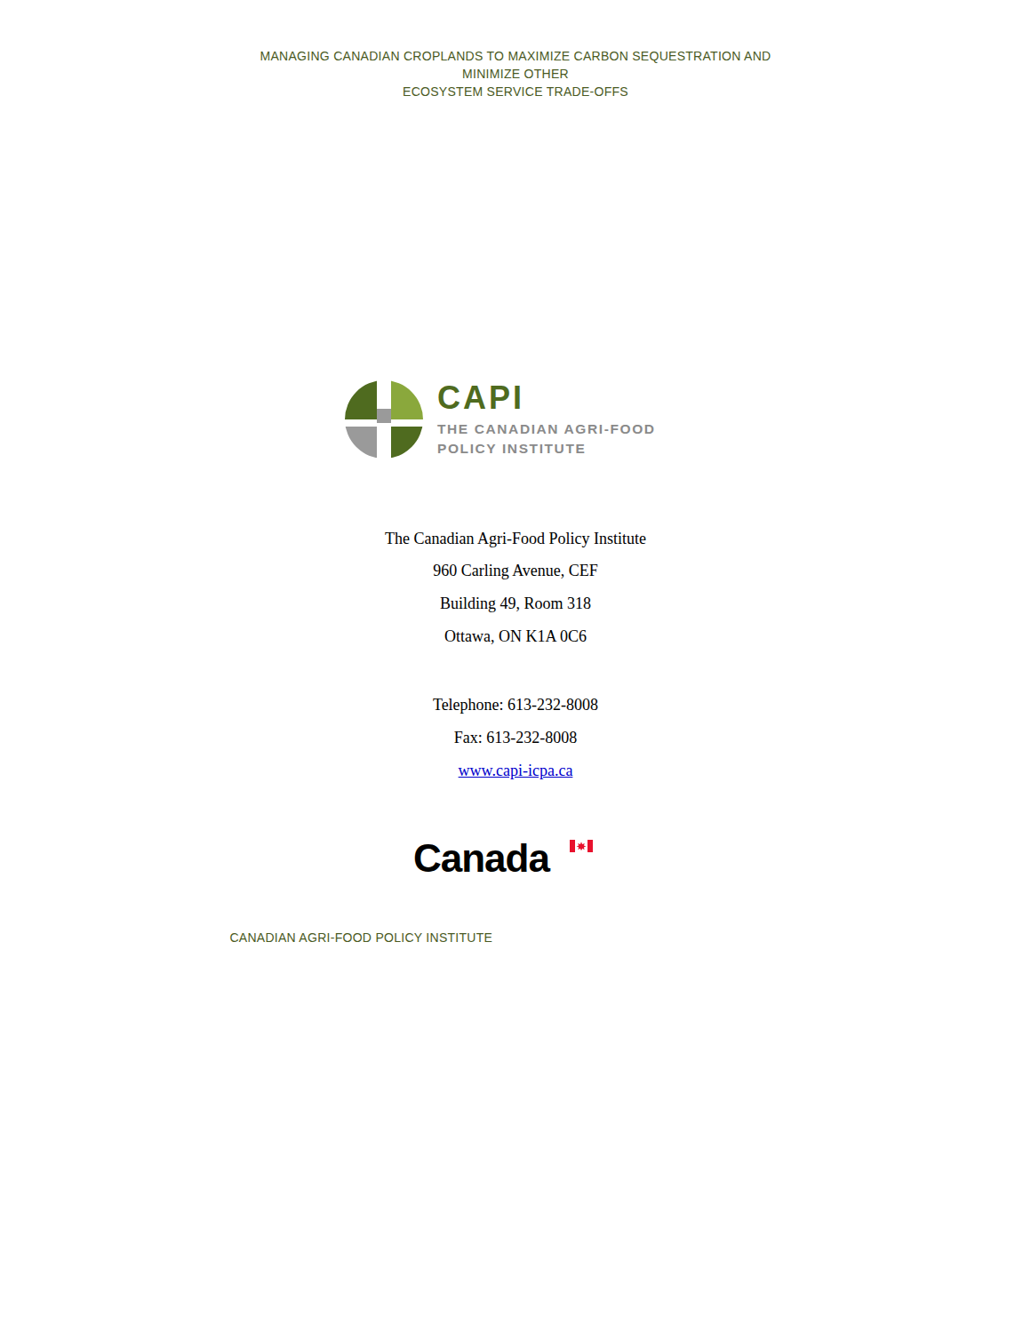Managing Canadian Croplands to Maximize Carbon Sequestration and Minimize Other
Ecosystem Service Trade-offs
CAPI THE CANADIAN AGRI-FOOD POLICY INSTITUTE
The Canadian Agri-Food Policy Institute
960 Carling Avenue, CEF
Building 49, Room 318
Ottawa, ON K1A 0C6
Telephone: 613-232-8008
Fax: 613-232-8008
www.capi-icpa.ca
Canada
Canadian Agri-Food Policy Institute